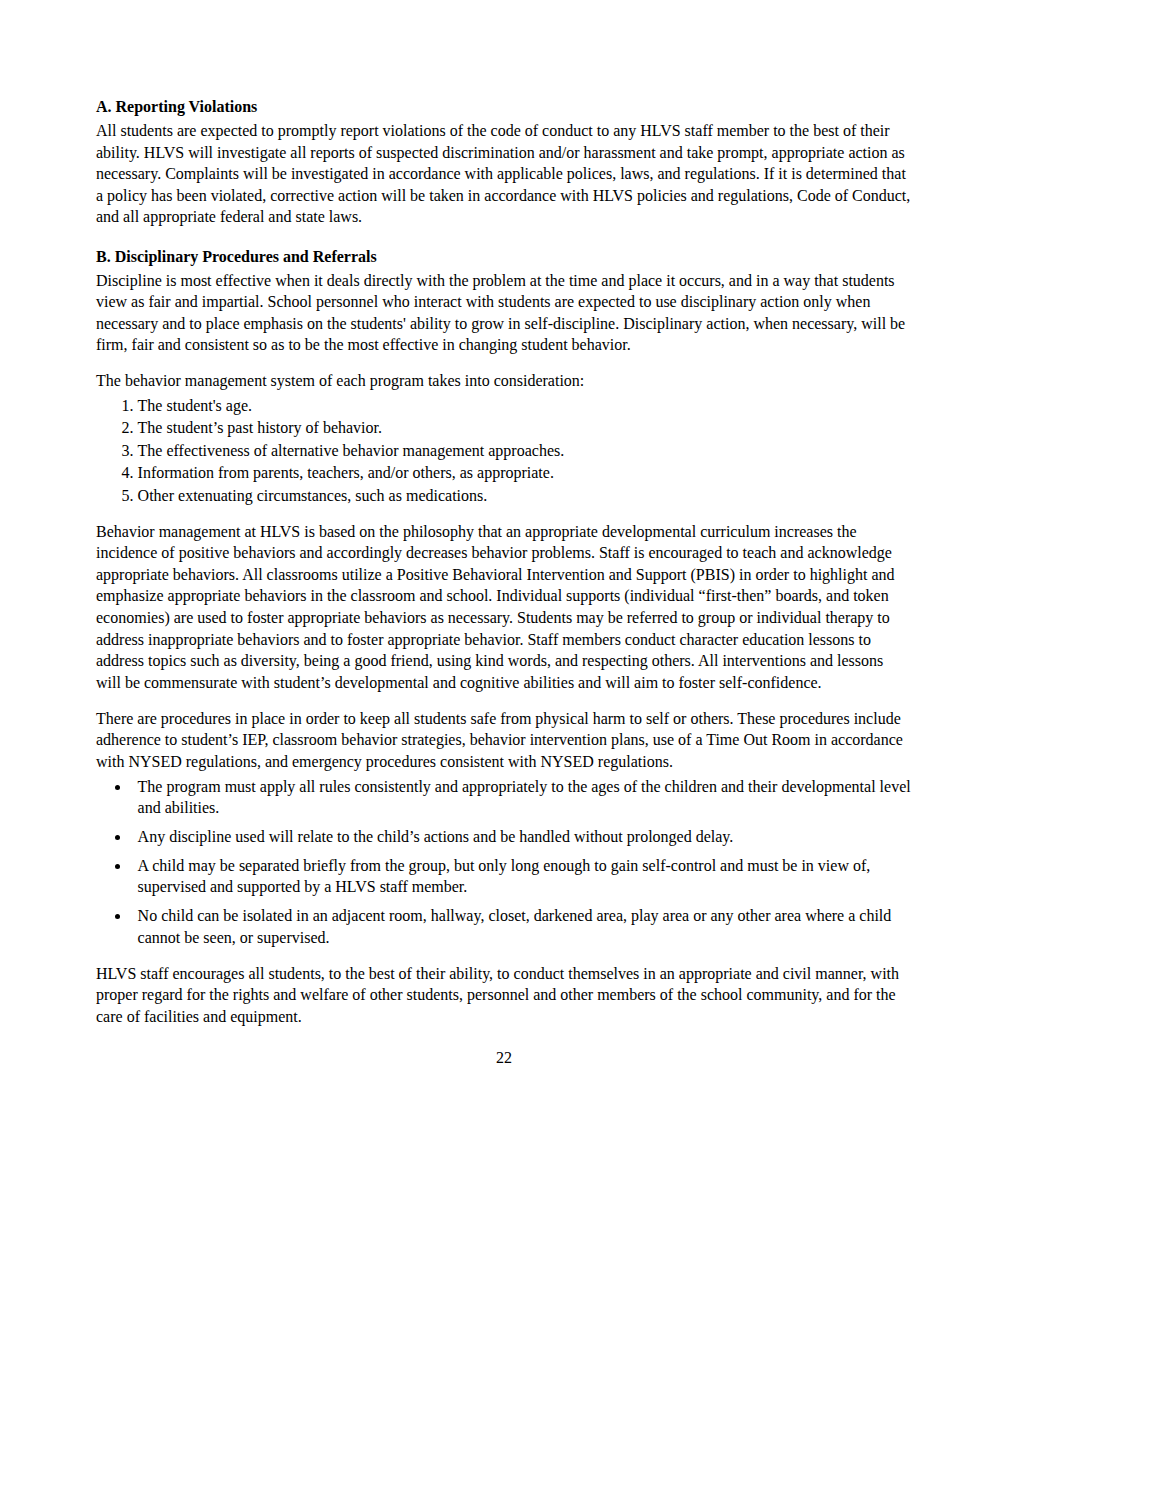A. Reporting Violations
All students are expected to promptly report violations of the code of conduct to any HLVS staff member to the best of their ability. HLVS will investigate all reports of suspected discrimination and/or harassment and take prompt, appropriate action as necessary. Complaints will be investigated in accordance with applicable polices, laws, and regulations. If it is determined that a policy has been violated, corrective action will be taken in accordance with HLVS policies and regulations, Code of Conduct, and all appropriate federal and state laws.
B. Disciplinary Procedures and Referrals
Discipline is most effective when it deals directly with the problem at the time and place it occurs, and in a way that students view as fair and impartial. School personnel who interact with students are expected to use disciplinary action only when necessary and to place emphasis on the students' ability to grow in self-discipline. Disciplinary action, when necessary, will be firm, fair and consistent so as to be the most effective in changing student behavior.
The behavior management system of each program takes into consideration:
The student's age.
The student’s past history of behavior.
The effectiveness of alternative behavior management approaches.
Information from parents, teachers, and/or others, as appropriate.
Other extenuating circumstances, such as medications.
Behavior management at HLVS is based on the philosophy that an appropriate developmental curriculum increases the incidence of positive behaviors and accordingly decreases behavior problems. Staff is encouraged to teach and acknowledge appropriate behaviors. All classrooms utilize a Positive Behavioral Intervention and Support (PBIS) in order to highlight and emphasize appropriate behaviors in the classroom and school. Individual supports (individual “first-then” boards, and token economies) are used to foster appropriate behaviors as necessary. Students may be referred to group or individual therapy to address inappropriate behaviors and to foster appropriate behavior. Staff members conduct character education lessons to address topics such as diversity, being a good friend, using kind words, and respecting others. All interventions and lessons will be commensurate with student’s developmental and cognitive abilities and will aim to foster self-confidence.
There are procedures in place in order to keep all students safe from physical harm to self or others. These procedures include adherence to student’s IEP, classroom behavior strategies, behavior intervention plans, use of a Time Out Room in accordance with NYSED regulations, and emergency procedures consistent with NYSED regulations.
The program must apply all rules consistently and appropriately to the ages of the children and their developmental level and abilities.
Any discipline used will relate to the child’s actions and be handled without prolonged delay.
A child may be separated briefly from the group, but only long enough to gain self-control and must be in view of, supervised and supported by a HLVS staff member.
No child can be isolated in an adjacent room, hallway, closet, darkened area, play area or any other area where a child cannot be seen, or supervised.
HLVS staff encourages all students, to the best of their ability, to conduct themselves in an appropriate and civil manner, with proper regard for the rights and welfare of other students, personnel and other members of the school community, and for the care of facilities and equipment.
22